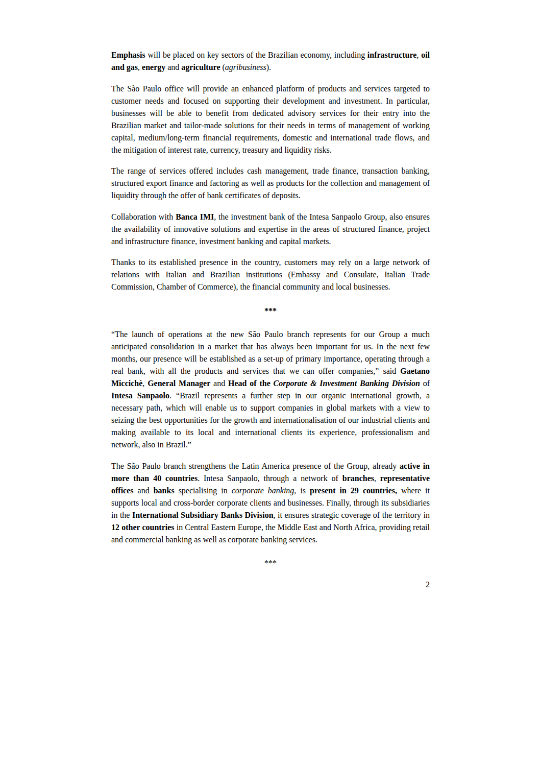Emphasis will be placed on key sectors of the Brazilian economy, including infrastructure, oil and gas, energy and agriculture (agribusiness).
The São Paulo office will provide an enhanced platform of products and services targeted to customer needs and focused on supporting their development and investment. In particular, businesses will be able to benefit from dedicated advisory services for their entry into the Brazilian market and tailor-made solutions for their needs in terms of management of working capital, medium/long-term financial requirements, domestic and international trade flows, and the mitigation of interest rate, currency, treasury and liquidity risks.
The range of services offered includes cash management, trade finance, transaction banking, structured export finance and factoring as well as products for the collection and management of liquidity through the offer of bank certificates of deposits.
Collaboration with Banca IMI, the investment bank of the Intesa Sanpaolo Group, also ensures the availability of innovative solutions and expertise in the areas of structured finance, project and infrastructure finance, investment banking and capital markets.
Thanks to its established presence in the country, customers may rely on a large network of relations with Italian and Brazilian institutions (Embassy and Consulate, Italian Trade Commission, Chamber of Commerce), the financial community and local businesses.
***
“The launch of operations at the new São Paulo branch represents for our Group a much anticipated consolidation in a market that has always been important for us. In the next few months, our presence will be established as a set-up of primary importance, operating through a real bank, with all the products and services that we can offer companies,” said Gaetano Miccichè, General Manager and Head of the Corporate & Investment Banking Division of Intesa Sanpaolo. “Brazil represents a further step in our organic international growth, a necessary path, which will enable us to support companies in global markets with a view to seizing the best opportunities for the growth and internationalisation of our industrial clients and making available to its local and international clients its experience, professionalism and network, also in Brazil.”
The São Paulo branch strengthens the Latin America presence of the Group, already active in more than 40 countries. Intesa Sanpaolo, through a network of branches, representative offices and banks specialising in corporate banking, is present in 29 countries, where it supports local and cross-border corporate clients and businesses. Finally, through its subsidiaries in the International Subsidiary Banks Division, it ensures strategic coverage of the territory in 12 other countries in Central Eastern Europe, the Middle East and North Africa, providing retail and commercial banking as well as corporate banking services.
***
2